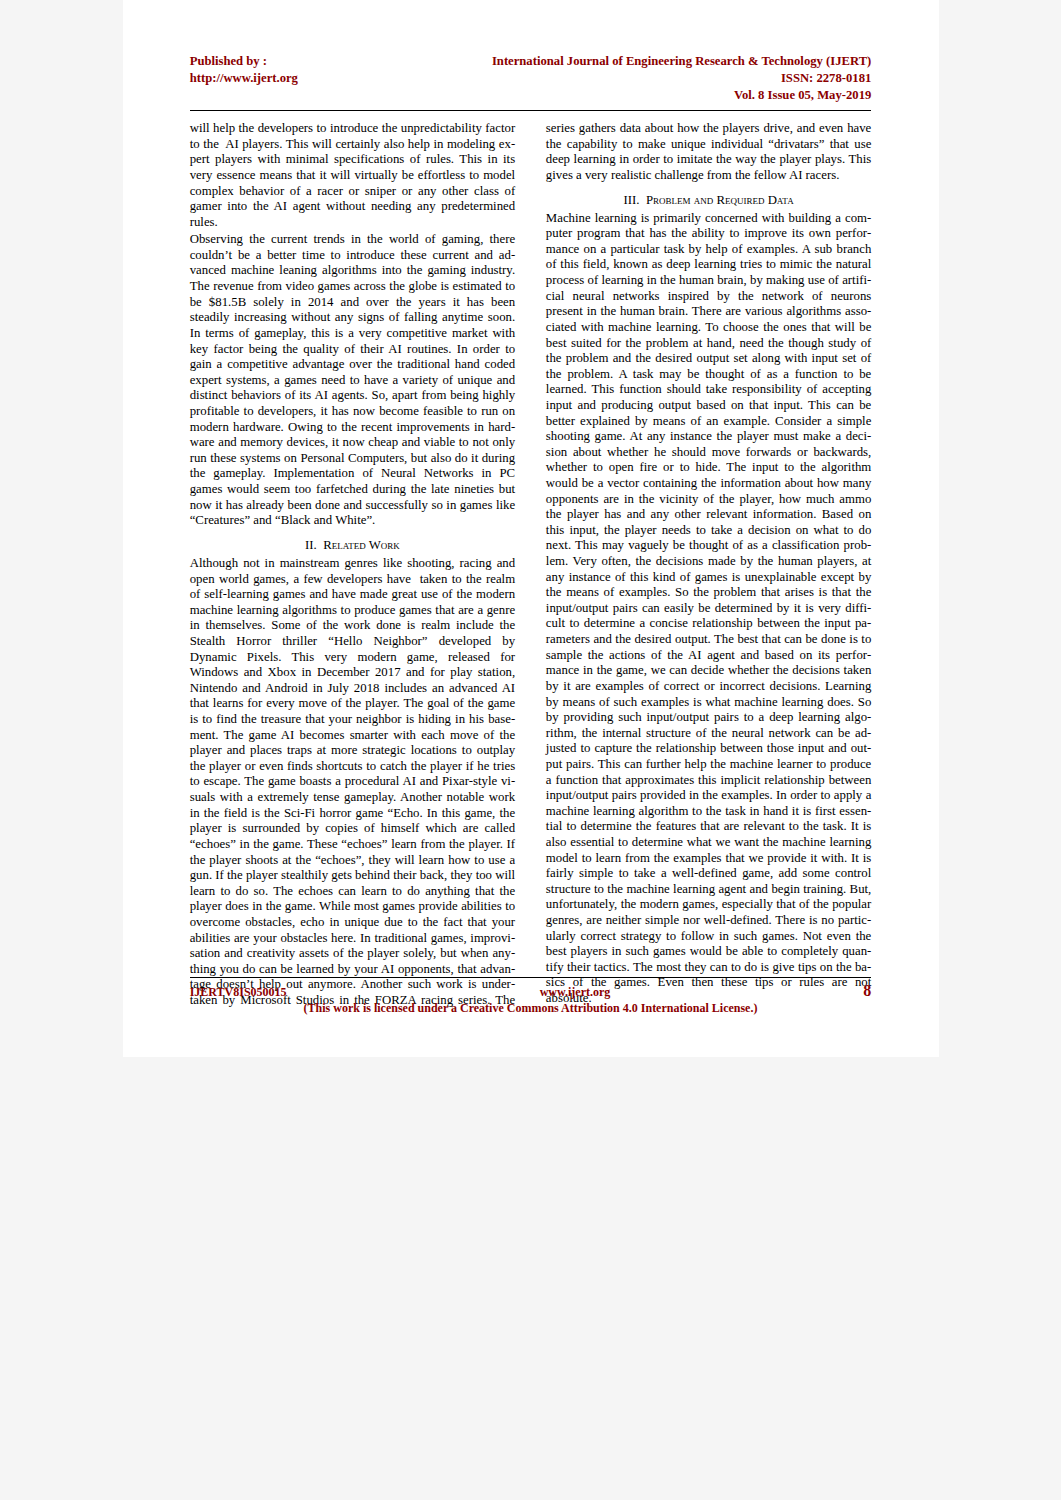Published by :
http://www.ijert.org
International Journal of Engineering Research & Technology (IJERT)
ISSN: 2278-0181
Vol. 8 Issue 05, May-2019
will help the developers to introduce the unpredictability factor to the AI players. This will certainly also help in modeling expert players with minimal specifications of rules. This in its very essence means that it will virtually be effortless to model complex behavior of a racer or sniper or any other class of gamer into the AI agent without needing any predetermined rules.
Observing the current trends in the world of gaming, there couldn’t be a better time to introduce these current and advanced machine leaning algorithms into the gaming industry. The revenue from video games across the globe is estimated to be $81.5B solely in 2014 and over the years it has been steadily increasing without any signs of falling anytime soon. In terms of gameplay, this is a very competitive market with key factor being the quality of their AI routines. In order to gain a competitive advantage over the traditional hand coded expert systems, a games need to have a variety of unique and distinct behaviors of its AI agents. So, apart from being highly profitable to developers, it has now become feasible to run on modern hardware. Owing to the recent improvements in hardware and memory devices, it now cheap and viable to not only run these systems on Personal Computers, but also do it during the gameplay. Implementation of Neural Networks in PC games would seem too farfetched during the late nineties but now it has already been done and successfully so in games like “Creatures” and “Black and White”.
II. Related Work
Although not in mainstream genres like shooting, racing and open world games, a few developers have taken to the realm of self-learning games and have made great use of the modern machine learning algorithms to produce games that are a genre in themselves. Some of the work done is realm include the Stealth Horror thriller “Hello Neighbor” developed by Dynamic Pixels. This very modern game, released for Windows and Xbox in December 2017 and for play station, Nintendo and Android in July 2018 includes an advanced AI that learns for every move of the player. The goal of the game is to find the treasure that your neighbor is hiding in his basement. The game AI becomes smarter with each move of the player and places traps at more strategic locations to outplay the player or even finds shortcuts to catch the player if he tries to escape. The game boasts a procedural AI and Pixar-style visuals with a extremely tense gameplay. Another notable work in the field is the Sci-Fi horror game “Echo. In this game, the player is surrounded by copies of himself which are called “echoes” in the game. These “echoes” learn from the player. If the player shoots at the “echoes”, they will learn how to use a gun. If the player stealthily gets behind their back, they too will learn to do so. The echoes can learn to do anything that the player does in the game. While most games provide abilities to overcome obstacles, echo in unique due to the fact that your abilities are your obstacles here. In traditional games, improvisation and creativity assets of the player solely, but when anything you do can be learned by your AI opponents, that advantage doesn’t help out anymore. Another such work is undertaken by Microsoft Studios in the FORZA racing series. The series gathers data about how the players drive, and even have the capability to make unique individual “drivatars” that use deep learning in order to imitate the way the player plays. This gives a very realistic challenge from the fellow AI racers.
III. Problem and Required Data
Machine learning is primarily concerned with building a computer program that has the ability to improve its own performance on a particular task by help of examples. A sub branch of this field, known as deep learning tries to mimic the natural process of learning in the human brain, by making use of artificial neural networks inspired by the network of neurons present in the human brain. There are various algorithms associated with machine learning. To choose the ones that will be best suited for the problem at hand, need the though study of the problem and the desired output set along with input set of the problem. A task may be thought of as a function to be learned. This function should take responsibility of accepting input and producing output based on that input. This can be better explained by means of an example. Consider a simple shooting game. At any instance the player must make a decision about whether he should move forwards or backwards, whether to open fire or to hide. The input to the algorithm would be a vector containing the information about how many opponents are in the vicinity of the player, how much ammo the player has and any other relevant information. Based on this input, the player needs to take a decision on what to do next. This may vaguely be thought of as a classification problem. Very often, the decisions made by the human players, at any instance of this kind of games is unexplainable except by the means of examples. So the problem that arises is that the input/output pairs can easily be determined by it is very difficult to determine a concise relationship between the input parameters and the desired output. The best that can be done is to sample the actions of the AI agent and based on its performance in the game, we can decide whether the decisions taken by it are examples of correct or incorrect decisions. Learning by means of such examples is what machine learning does. So by providing such input/output pairs to a deep learning algorithm, the internal structure of the neural network can be adjusted to capture the relationship between those input and output pairs. This can further help the machine learner to produce a function that approximates this implicit relationship between input/output pairs provided in the examples. In order to apply a machine learning algorithm to the task in hand it is first essential to determine the features that are relevant to the task. It is also essential to determine what we want the machine learning model to learn from the examples that we provide it with. It is fairly simple to take a well-defined game, add some control structure to the machine learning agent and begin training. But, unfortunately, the modern games, especially that of the popular genres, are neither simple nor well-defined. There is no particularly correct strategy to follow in such games. Not even the best players in such games would be able to completely quantify their tactics. The most they can to do is give tips on the basics of the games. Even then these tips or rules are not absolute.
IJERTV8IS050015
www.ijert.org
8
(This work is licensed under a Creative Commons Attribution 4.0 International License.)